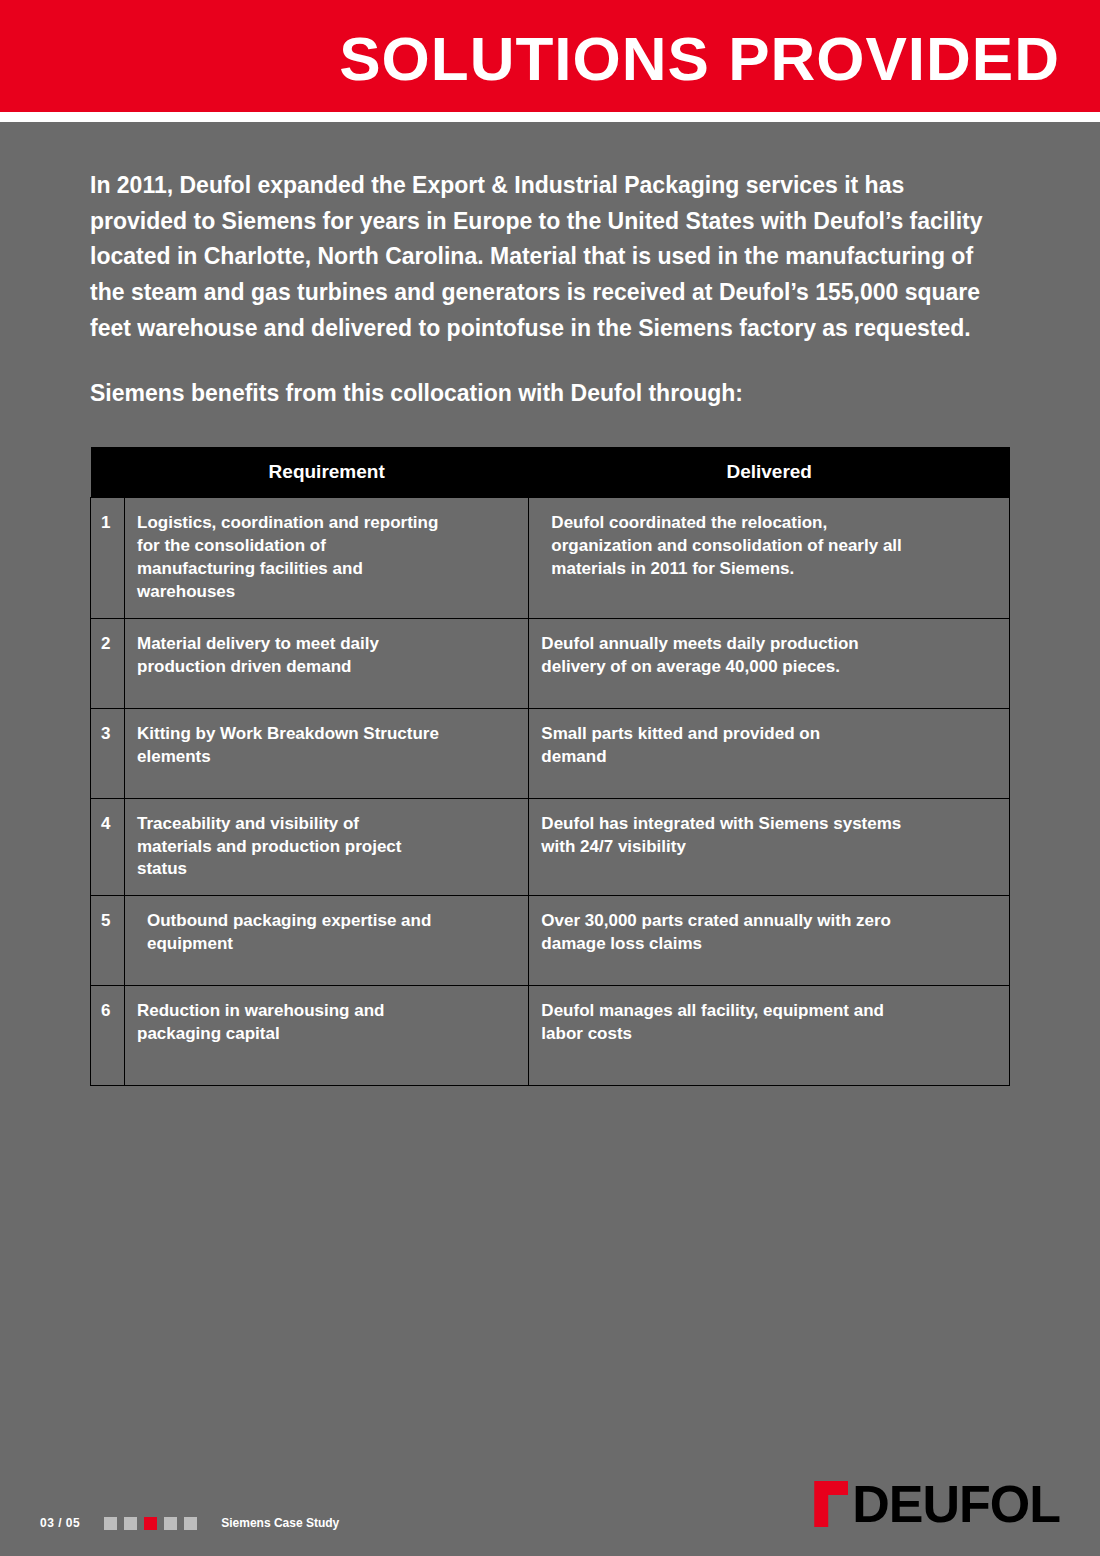SOLUTIONS PROVIDED
In 2011, Deufol expanded the Export & Industrial Packaging services it has provided to Siemens for years in Europe to the United States with Deufol’s facility located in Charlotte, North Carolina. Material that is used in the manufacturing of the steam and gas turbines and generators is received at Deufol’s 155,000 square feet warehouse and delivered to pointofuse in the Siemens factory as requested.
Siemens benefits from this collocation with Deufol through:
| | Requirement | Delivered |
| --- | --- | --- |
| 1 | Logistics, coordination and reporting for the consolidation of manufacturing facilities and warehouses | Deufol coordinated the relocation, organization and consolidation of nearly all materials in 2011 for Siemens. |
| 2 | Material delivery to meet daily production driven demand | Deufol annually meets daily production delivery of on average 40,000 pieces. |
| 3 | Kitting by Work Breakdown Structure elements | Small parts kitted and provided on demand |
| 4 | Traceability and visibility of materials and production project status | Deufol has integrated with Siemens systems with 24/7 visibility |
| 5 | Outbound packaging expertise and equipment | Over 30,000 parts crated annually with zero damage loss claims |
| 6 | Reduction in warehousing and packaging capital | Deufol manages all facility, equipment and labor costs |
03 / 05 Siemens Case Study
DEUFOL